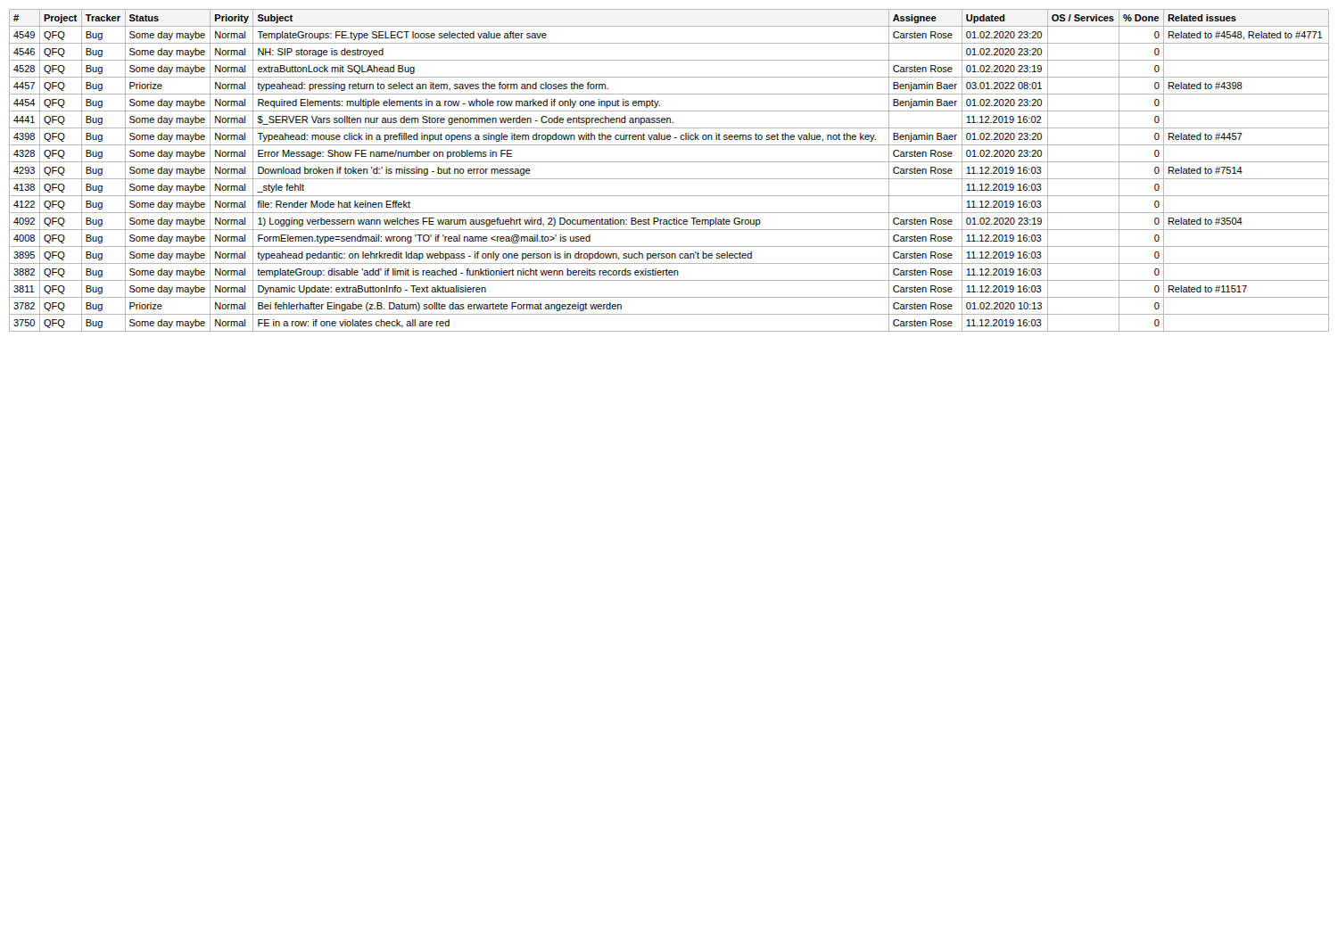| # | Project | Tracker | Status | Priority | Subject | Assignee | Updated | OS / Services | % Done | Related issues |
| --- | --- | --- | --- | --- | --- | --- | --- | --- | --- | --- |
| 4549 | QFQ | Bug | Some day maybe | Normal | TemplateGroups: FE.type SELECT loose selected value after save | Carsten Rose | 01.02.2020 23:20 | | 0 | Related to #4548, Related to #4771 |
| 4546 | QFQ | Bug | Some day maybe | Normal | NH: SIP storage is destroyed | | 01.02.2020 23:20 | | 0 | |
| 4528 | QFQ | Bug | Some day maybe | Normal | extraButtonLock mit SQLAhead Bug | Carsten Rose | 01.02.2020 23:19 | | 0 | |
| 4457 | QFQ | Bug | Priorize | Normal | typeahead: pressing return to select an item, saves the form and closes the form. | Benjamin Baer | 03.01.2022 08:01 | | 0 | Related to #4398 |
| 4454 | QFQ | Bug | Some day maybe | Normal | Required Elements: multiple elements in a row - whole row marked if only one input is empty. | Benjamin Baer | 01.02.2020 23:20 | | 0 | |
| 4441 | QFQ | Bug | Some day maybe | Normal | $_SERVER Vars sollten nur aus dem Store genommen werden - Code entsprechend anpassen. | | 11.12.2019 16:02 | | 0 | |
| 4398 | QFQ | Bug | Some day maybe | Normal | Typeahead: mouse click in a prefilled input opens a single item dropdown with the current value - click on it seems to set the value, not the key. | Benjamin Baer | 01.02.2020 23:20 | | 0 | Related to #4457 |
| 4328 | QFQ | Bug | Some day maybe | Normal | Error Message: Show FE name/number on problems in FE | Carsten Rose | 01.02.2020 23:20 | | 0 | |
| 4293 | QFQ | Bug | Some day maybe | Normal | Download broken if token 'd:' is missing - but no error message | Carsten Rose | 11.12.2019 16:03 | | 0 | Related to #7514 |
| 4138 | QFQ | Bug | Some day maybe | Normal | _style fehlt | | 11.12.2019 16:03 | | 0 | |
| 4122 | QFQ | Bug | Some day maybe | Normal | file: Render Mode hat keinen Effekt | | 11.12.2019 16:03 | | 0 | |
| 4092 | QFQ | Bug | Some day maybe | Normal | 1) Logging verbessern wann welches FE warum ausgefuehrt wird, 2) Documentation: Best Practice Template Group | Carsten Rose | 01.02.2020 23:19 | | 0 | Related to #3504 |
| 4008 | QFQ | Bug | Some day maybe | Normal | FormElemen.type=sendmail: wrong 'TO' if 'real name <rea@mail.to>' is used | Carsten Rose | 11.12.2019 16:03 | | 0 | |
| 3895 | QFQ | Bug | Some day maybe | Normal | typeahead pedantic: on lehrkredit ldap webpass - if only one person is in dropdown, such person can't be selected | Carsten Rose | 11.12.2019 16:03 | | 0 | |
| 3882 | QFQ | Bug | Some day maybe | Normal | templateGroup: disable 'add' if limit is reached - funktioniert nicht wenn bereits records existierten | Carsten Rose | 11.12.2019 16:03 | | 0 | |
| 3811 | QFQ | Bug | Some day maybe | Normal | Dynamic Update: extraButtonInfo - Text aktualisieren | Carsten Rose | 11.12.2019 16:03 | | 0 | Related to #11517 |
| 3782 | QFQ | Bug | Priorize | Normal | Bei fehlerhafter Eingabe (z.B. Datum) sollte das erwartete Format angezeigt werden | Carsten Rose | 01.02.2020 10:13 | | 0 | |
| 3750 | QFQ | Bug | Some day maybe | Normal | FE in a row: if one violates check, all are red | Carsten Rose | 11.12.2019 16:03 | | 0 | |